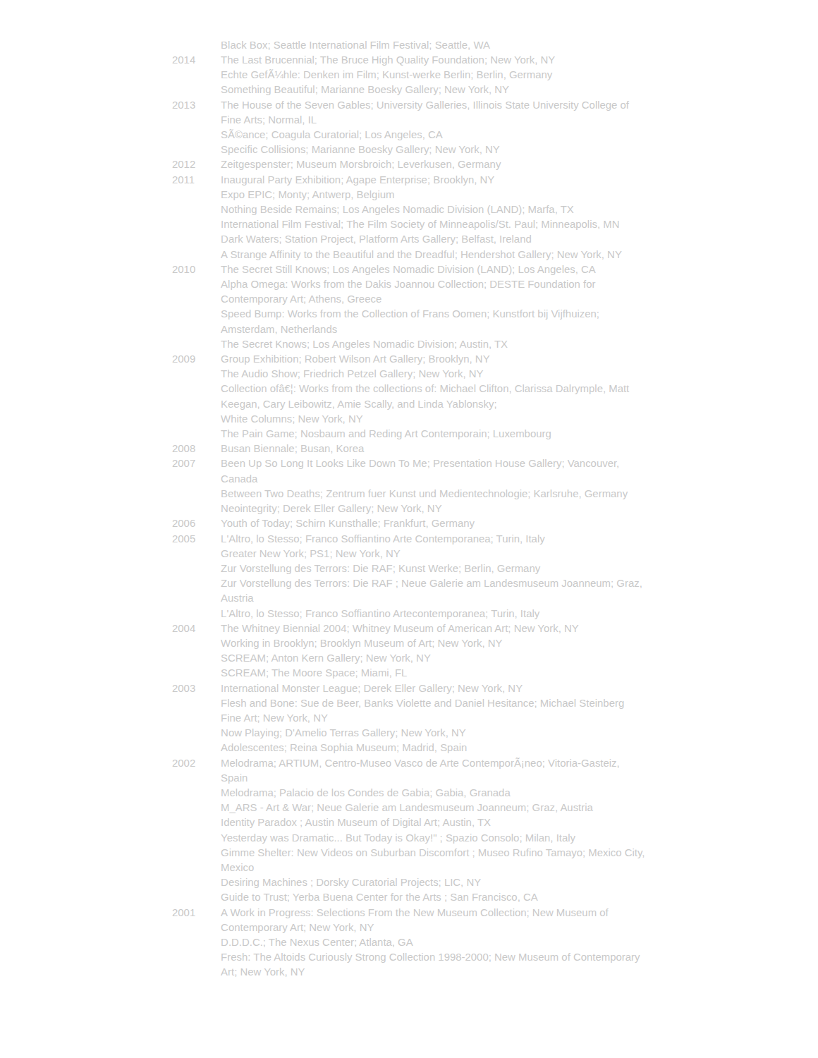| | Black Box; Seattle International Film Festival; Seattle, WA |
| 2014 | The Last Brucennial; The Bruce High Quality Foundation; New York, NY Echte GefÃ¼hle: Denken im Film; Kunst-werke Berlin; Berlin, Germany Something Beautiful; Marianne Boesky Gallery; New York, NY |
| 2013 | The House of the Seven Gables; University Galleries, Illinois State University College of Fine Arts; Normal, IL SÃ©ance; Coagula Curatorial; Los Angeles, CA Specific Collisions; Marianne Boesky Gallery; New York, NY |
| 2012 | Zeitgespenster; Museum Morsbroich; Leverkusen, Germany |
| 2011 | Inaugural Party Exhibition; Agape Enterprise; Brooklyn, NY Expo EPIC; Monty; Antwerp, Belgium Nothing Beside Remains; Los Angeles Nomadic Division (LAND); Marfa, TX International Film Festival; The Film Society of Minneapolis/St. Paul; Minneapolis, MN Dark Waters; Station Project, Platform Arts Gallery; Belfast, Ireland A Strange Affinity to the Beautiful and the Dreadful; Hendershot Gallery; New York, NY |
| 2010 | The Secret Still Knows; Los Angeles Nomadic Division (LAND); Los Angeles, CA Alpha Omega: Works from the Dakis Joannou Collection; DESTE Foundation for Contemporary Art; Athens, Greece Speed Bump: Works from the Collection of Frans Oomen; Kunstfort bij Vijfhuizen; Amsterdam, Netherlands The Secret Knows; Los Angeles Nomadic Division; Austin, TX |
| 2009 | Group Exhibition; Robert Wilson Art Gallery; Brooklyn, NY The Audio Show; Friedrich Petzel Gallery; New York, NY Collection ofâ€¦: Works from the collections of: Michael Clifton, Clarissa Dalrymple, Matt Keegan, Cary Leibowitz, Amie Scally, and Linda Yablonsky; White Columns; New York, NY The Pain Game; Nosbaum and Reding Art Contemporain; Luxembourg |
| 2008 | Busan Biennale; Busan, Korea |
| 2007 | Been Up So Long It Looks Like Down To Me; Presentation House Gallery; Vancouver, Canada Between Two Deaths; Zentrum fuer Kunst und Medientechnologie; Karlsruhe, Germany Neointegrity; Derek Eller Gallery; New York, NY |
| 2006 | Youth of Today; Schirn Kunsthalle; Frankfurt, Germany |
| 2005 | L'Altro, lo Stesso; Franco Soffiantino Arte Contemporanea; Turin, Italy Greater New York; PS1; New York, NY Zur Vorstellung des Terrors: Die RAF; Kunst Werke; Berlin, Germany Zur Vorstellung des Terrors: Die RAF ; Neue Galerie am Landesmuseum Joanneum; Graz, Austria L'Altro, lo Stesso; Franco Soffiantino Artecontemporanea; Turin, Italy |
| 2004 | The Whitney Biennial 2004; Whitney Museum of American Art; New York, NY Working in Brooklyn; Brooklyn Museum of Art; New York, NY SCREAM; Anton Kern Gallery; New York, NY SCREAM; The Moore Space; Miami, FL |
| 2003 | International Monster League; Derek Eller Gallery; New York, NY Flesh and Bone: Sue de Beer, Banks Violette and Daniel Hesitance; Michael Steinberg Fine Art; New York, NY Now Playing; D'Amelio Terras Gallery; New York, NY Adolescentes; Reina Sophia Museum; Madrid, Spain |
| 2002 | Melodrama; ARTIUM, Centro-Museo Vasco de Arte ContemporÃ¡neo; Vitoria-Gasteiz, Spain Melodrama; Palacio de los Condes de Gabia; Gabia, Granada M_ARS - Art & War; Neue Galerie am Landesmuseum Joanneum; Graz, Austria Identity Paradox ; Austin Museum of Digital Art; Austin, TX Yesterday was Dramatic... But Today is Okay!" ; Spazio Consolo; Milan, Italy Gimme Shelter: New Videos on Suburban Discomfort ; Museo Rufino Tamayo; Mexico City, Mexico Desiring Machines ; Dorsky Curatorial Projects; LIC, NY Guide to Trust; Yerba Buena Center for the Arts ; San Francisco, CA |
| 2001 | A Work in Progress: Selections From the New Museum Collection; New Museum of Contemporary Art; New York, NY D.D.D.C.; The Nexus Center; Atlanta, GA Fresh: The Altoids Curiously Strong Collection 1998-2000; New Museum of Contemporary Art; New York, NY |